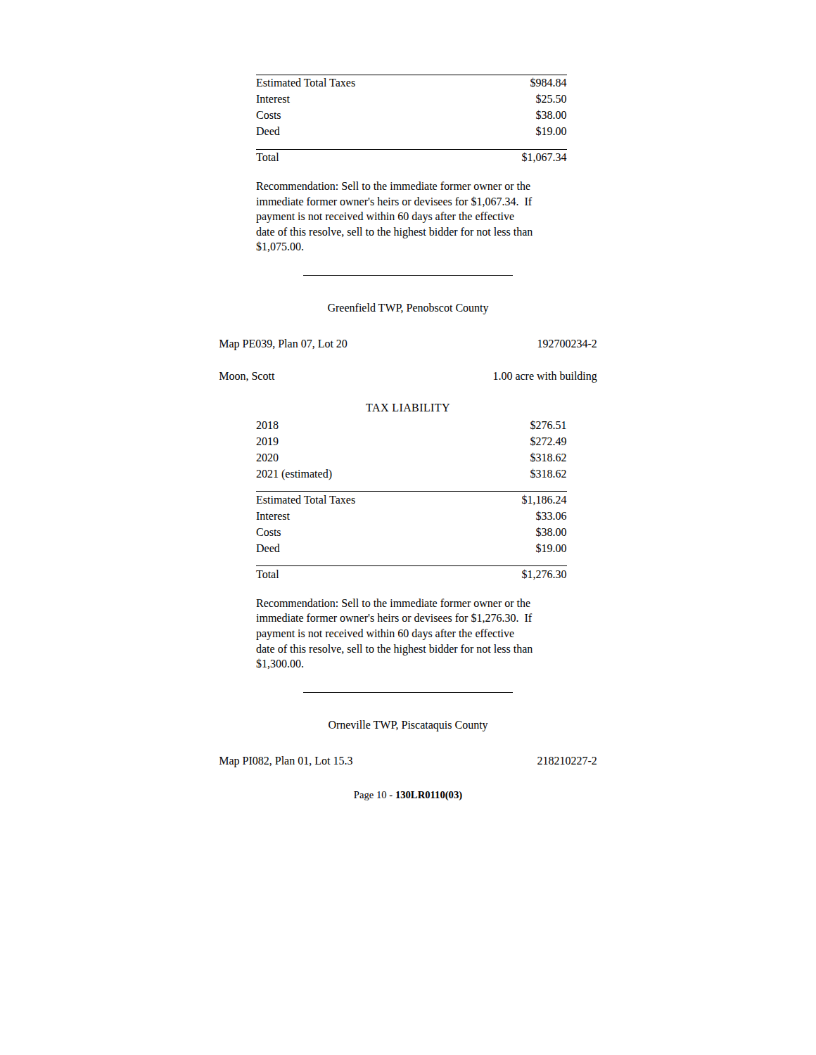| Estimated Total Taxes | $984.84 |
| Interest | $25.50 |
| Costs | $38.00 |
| Deed | $19.00 |
| Total | $1,067.34 |
Recommendation: Sell to the immediate former owner or the immediate former owner's heirs or devisees for $1,067.34. If payment is not received within 60 days after the effective date of this resolve, sell to the highest bidder for not less than $1,075.00.
Greenfield TWP, Penobscot County
Map PE039, Plan 07, Lot 20 192700234-2
Moon, Scott 1.00 acre with building
TAX LIABILITY
| 2018 | $276.51 |
| 2019 | $272.49 |
| 2020 | $318.62 |
| 2021 (estimated) | $318.62 |
| Estimated Total Taxes | $1,186.24 |
| Interest | $33.06 |
| Costs | $38.00 |
| Deed | $19.00 |
| Total | $1,276.30 |
Recommendation: Sell to the immediate former owner or the immediate former owner's heirs or devisees for $1,276.30. If payment is not received within 60 days after the effective date of this resolve, sell to the highest bidder for not less than $1,300.00.
Orneville TWP, Piscataquis County
Map PI082, Plan 01, Lot 15.3 218210227-2
Page 10 - 130LR0110(03)